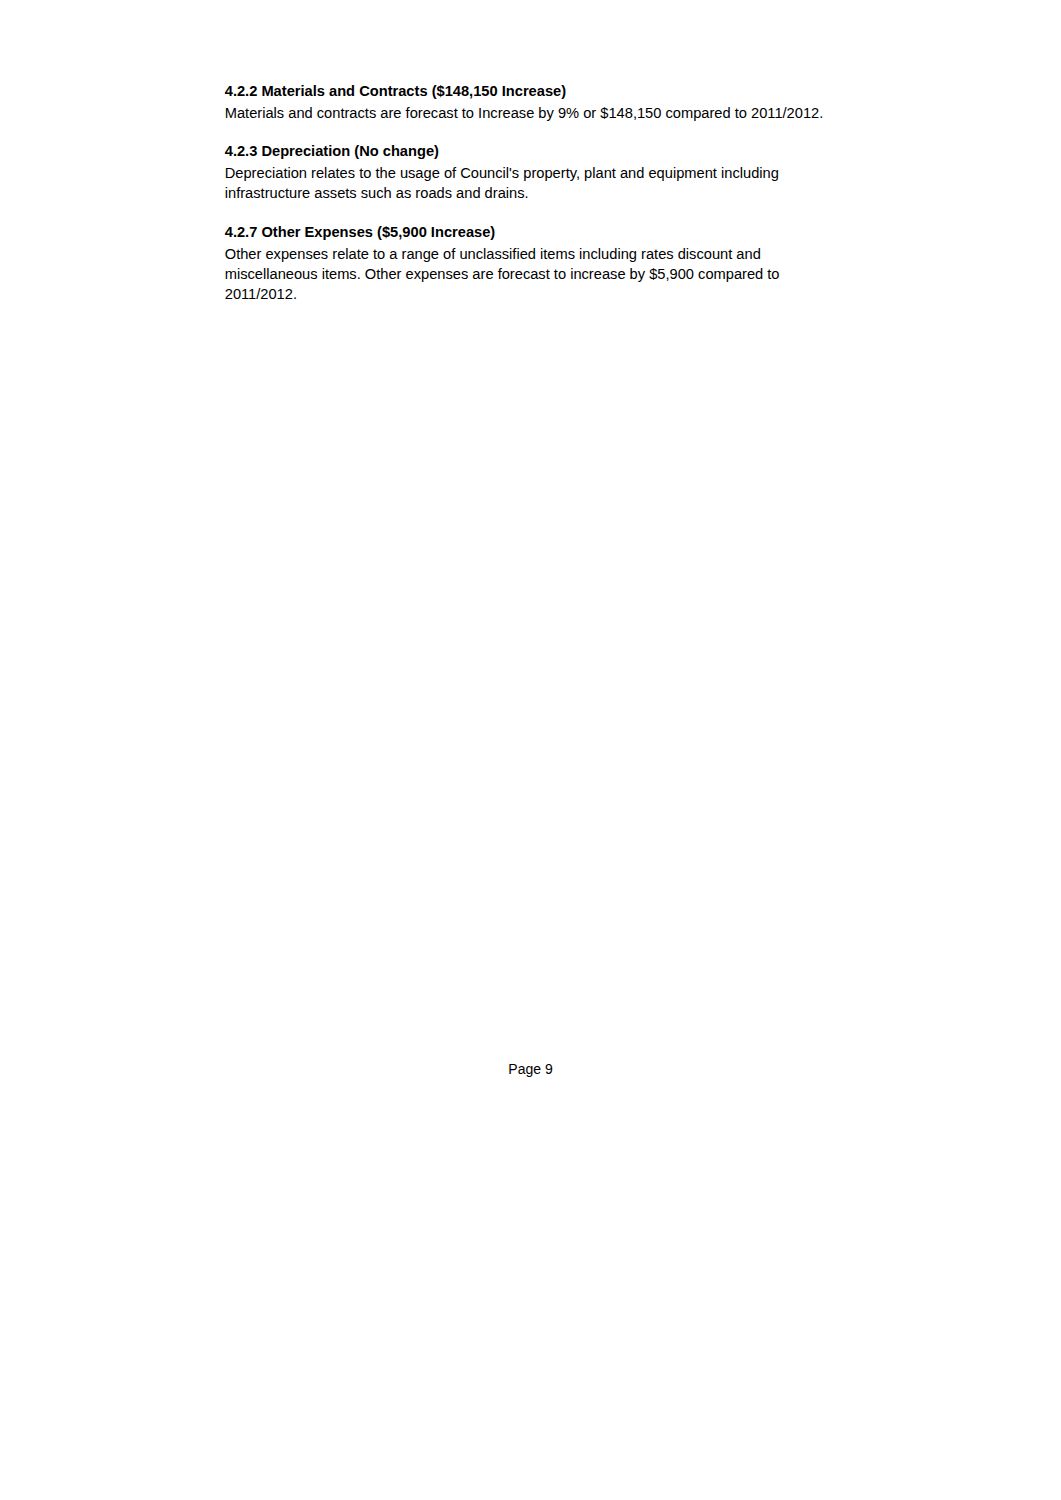4.2.2 Materials and Contracts ($148,150 Increase)
Materials and contracts are forecast to Increase by 9% or $148,150 compared to 2011/2012.
4.2.3 Depreciation (No change)
Depreciation relates to the usage of Council's property, plant and equipment including infrastructure assets such as roads and drains.
4.2.7 Other Expenses ($5,900 Increase)
Other expenses relate to a range of unclassified items including rates discount and miscellaneous items. Other expenses are forecast to increase by $5,900 compared to 2011/2012.
Page 9